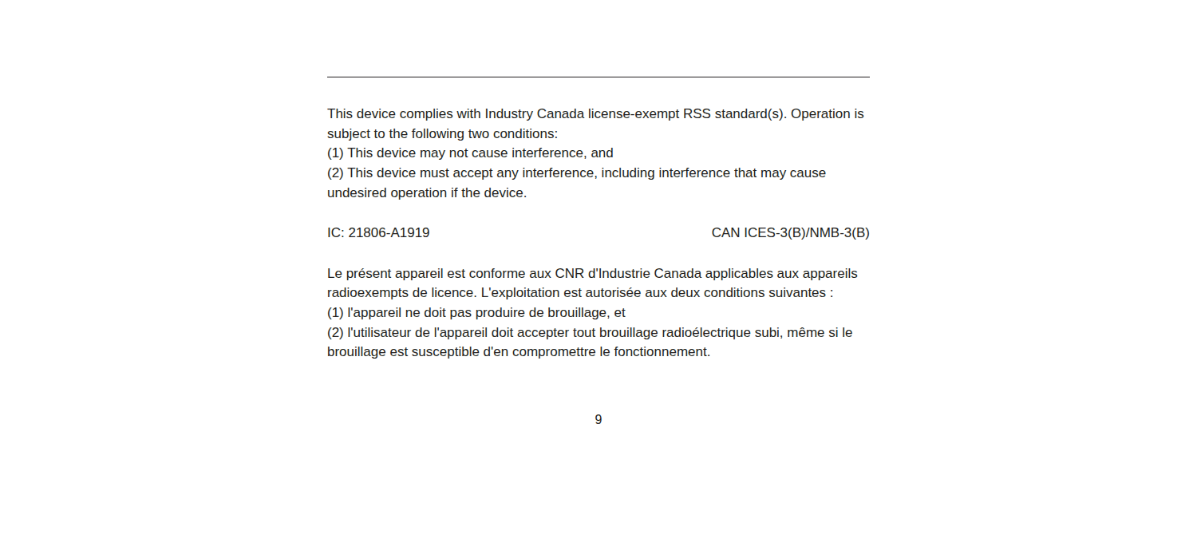This device complies with Industry Canada license-exempt RSS standard(s). Operation is subject to the following two conditions:
(1) This device may not cause interference, and
(2) This device must accept any interference, including interference that may cause undesired operation if the device.
IC: 21806-A1919 CAN ICES-3(B)/NMB-3(B)
Le présent appareil est conforme aux CNR d'Industrie Canada applicables aux appareils radioexempts de licence. L'exploitation est autorisée aux deux conditions suivantes :
(1) l'appareil ne doit pas produire de brouillage, et
(2) l'utilisateur de l'appareil doit accepter tout brouillage radioélectrique subi, même si le brouillage est susceptible d'en compromettre le fonctionnement.
9